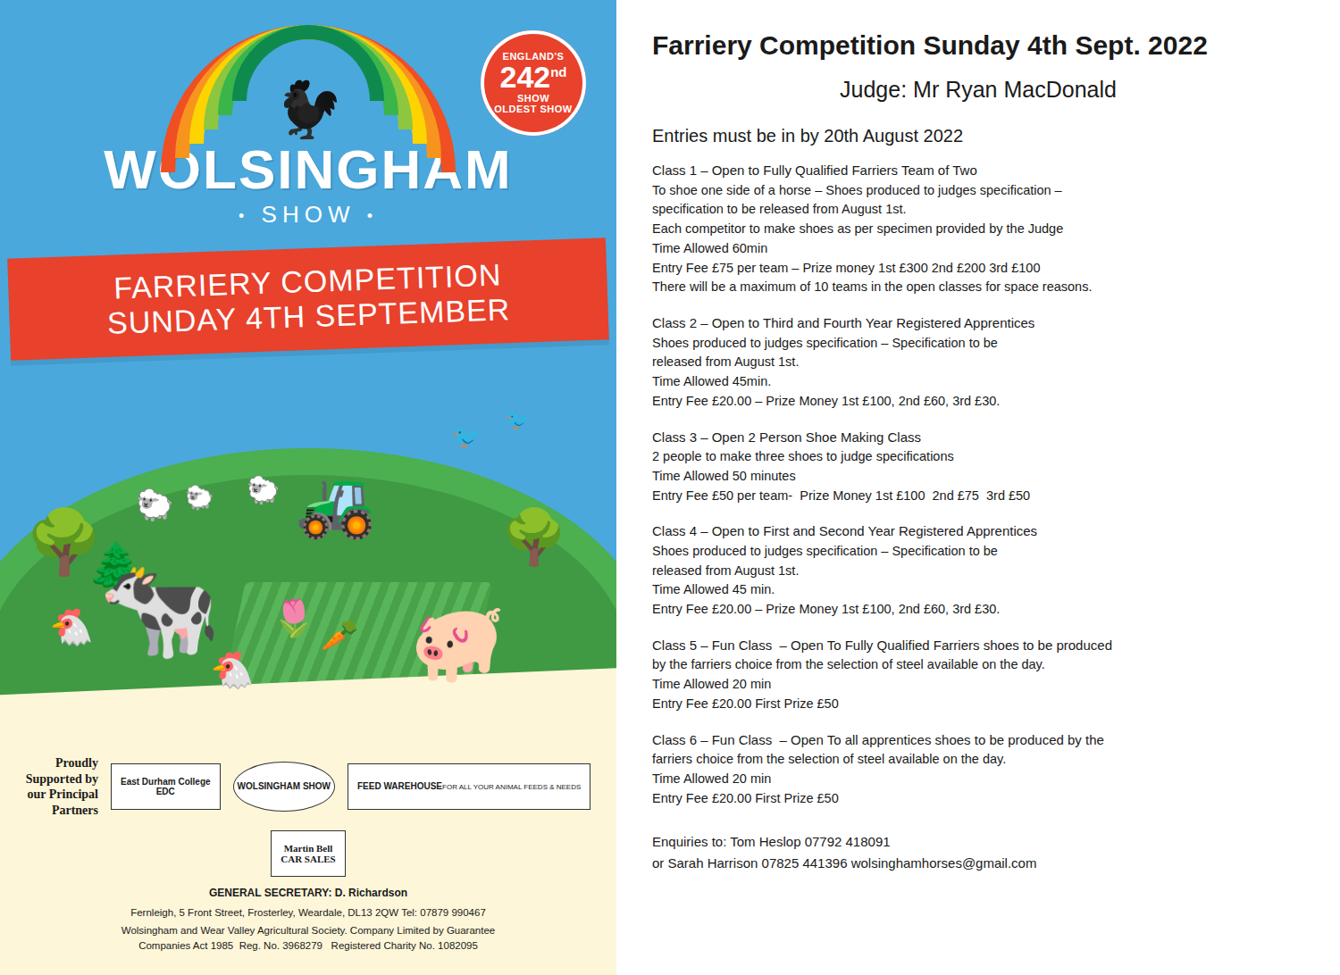ENGLAND'S 242nd SHOW OLDEST SHOW
🐓
WOLSINGHAM
• SHOW •
FARRIERY COMPETITION
SUNDAY 4TH SEPTEMBER
🐦 🐦 🌳 🌲 🌳 🐑 🐑 🐑 🚜 🐄 🐖 🐔 🐔 🌷 🥕
Proudly
Supported by
our Principal
Partners
East Durham College
EDC
WOLSINGHAM SHOW
FEED WAREHOUSE
FOR ALL YOUR ANIMAL FEEDS & NEEDS
Martin Bell
CAR SALES
GENERAL SECRETARY: D. Richardson
Fernleigh, 5 Front Street, Frosterley, Weardale, DL13 2QW Tel: 07879 990467
Wolsingham and Wear Valley Agricultural Society. Company Limited by Guarantee
Companies Act 1985 Reg. No. 3968279 Registered Charity No. 1082095
Farriery Competition Sunday 4th Sept. 2022
Judge: Mr Ryan MacDonald
Entries must be in by 20th August 2022
Class 1 – Open to Fully Qualified Farriers Team of Two
To shoe one side of a horse – Shoes produced to judges specification –
specification to be released from August 1st.
Each competitor to make shoes as per specimen provided by the Judge
Time Allowed 60min
Entry Fee £75 per team – Prize money 1st £300 2nd £200 3rd £100
There will be a maximum of 10 teams in the open classes for space reasons.
Class 2 – Open to Third and Fourth Year Registered Apprentices
Shoes produced to judges specification – Specification to be
released from August 1st.
Time Allowed 45min.
Entry Fee £20.00 – Prize Money 1st £100, 2nd £60, 3rd £30.
Class 3 – Open 2 Person Shoe Making Class
2 people to make three shoes to judge specifications
Time Allowed 50 minutes
Entry Fee £50 per team- Prize Money 1st £100 2nd £75 3rd £50
Class 4 – Open to First and Second Year Registered Apprentices
Shoes produced to judges specification – Specification to be
released from August 1st.
Time Allowed 45 min.
Entry Fee £20.00 – Prize Money 1st £100, 2nd £60, 3rd £30.
Class 5 – Fun Class – Open To Fully Qualified Farriers shoes to be produced
by the farriers choice from the selection of steel available on the day.
Time Allowed 20 min
Entry Fee £20.00 First Prize £50
Class 6 – Fun Class – Open To all apprentices shoes to be produced by the
farriers choice from the selection of steel available on the day.
Time Allowed 20 min
Entry Fee £20.00 First Prize £50
Enquiries to: Tom Heslop 07792 418091
or Sarah Harrison 07825 441396 wolsinghamhorses@gmail.com